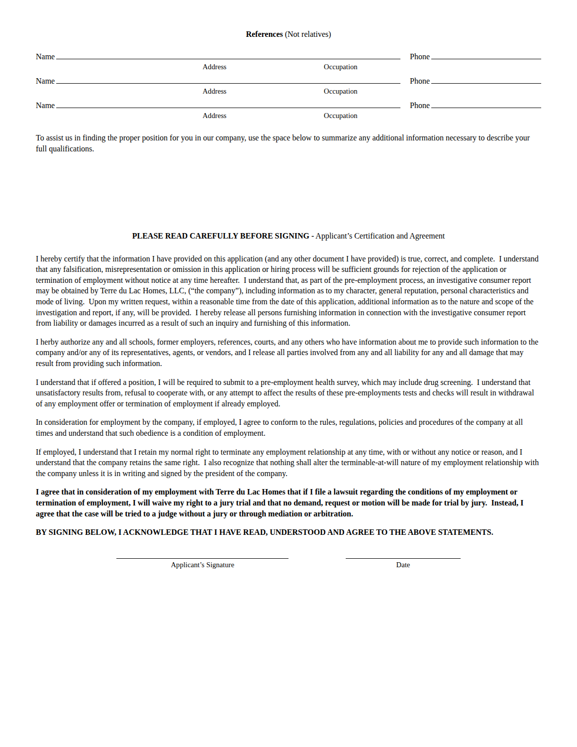References (Not relatives)
Name
Phone
Address Occupation
Name
Phone
Address Occupation
Name
Phone
Address Occupation
To assist us in finding the proper position for you in our company, use the space below to summarize any additional information necessary to describe your full qualifications.
PLEASE READ CAREFULLY BEFORE SIGNING - Applicant’s Certification and Agreement
I hereby certify that the information I have provided on this application (and any other document I have provided) is true, correct, and complete. I understand that any falsification, misrepresentation or omission in this application or hiring process will be sufficient grounds for rejection of the application or termination of employment without notice at any time hereafter. I understand that, as part of the pre-employment process, an investigative consumer report may be obtained by Terre du Lac Homes, LLC, (“the company”), including information as to my character, general reputation, personal characteristics and mode of living. Upon my written request, within a reasonable time from the date of this application, additional information as to the nature and scope of the investigation and report, if any, will be provided. I hereby release all persons furnishing information in connection with the investigative consumer report from liability or damages incurred as a result of such an inquiry and furnishing of this information.
I herby authorize any and all schools, former employers, references, courts, and any others who have information about me to provide such information to the company and/or any of its representatives, agents, or vendors, and I release all parties involved from any and all liability for any and all damage that may result from providing such information.
I understand that if offered a position, I will be required to submit to a pre-employment health survey, which may include drug screening. I understand that unsatisfactory results from, refusal to cooperate with, or any attempt to affect the results of these pre-employments tests and checks will result in withdrawal of any employment offer or termination of employment if already employed.
In consideration for employment by the company, if employed, I agree to conform to the rules, regulations, policies and procedures of the company at all times and understand that such obedience is a condition of employment.
If employed, I understand that I retain my normal right to terminate any employment relationship at any time, with or without any notice or reason, and I understand that the company retains the same right. I also recognize that nothing shall alter the terminable-at-will nature of my employment relationship with the company unless it is in writing and signed by the president of the company.
I agree that in consideration of my employment with Terre du Lac Homes that if I file a lawsuit regarding the conditions of my employment or termination of employment, I will waive my right to a jury trial and that no demand, request or motion will be made for trial by jury. Instead, I agree that the case will be tried to a judge without a jury or through mediation or arbitration.
BY SIGNING BELOW, I ACKNOWLEDGE THAT I HAVE READ, UNDERSTOOD AND AGREE TO THE ABOVE STATEMENTS.
Applicant’s Signature
Date